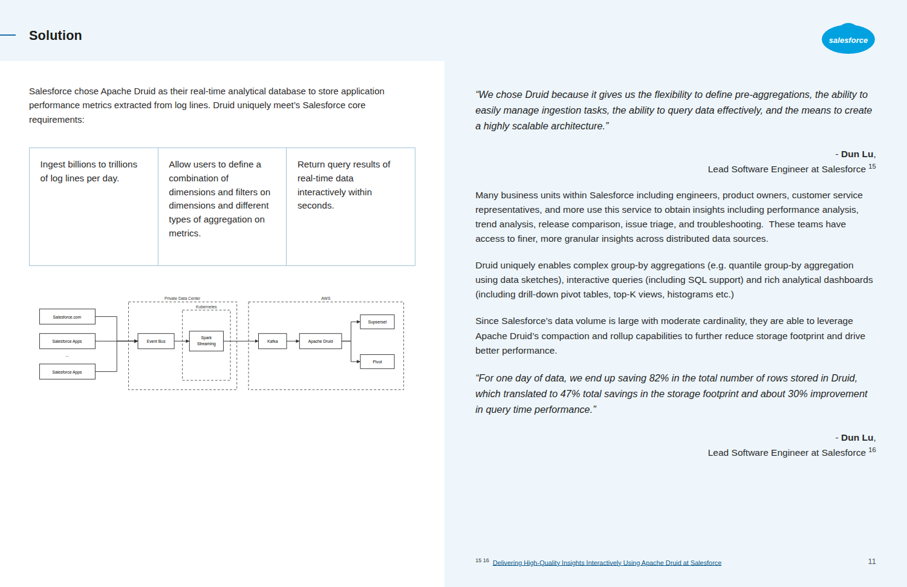Solution
Salesforce chose Apache Druid as their real-time analytical database to store application performance metrics extracted from log lines. Druid uniquely meet’s Salesforce core requirements:
| Ingest billions to trillions of log lines per day. | Allow users to define a combination of dimensions and filters on dimensions and different types of aggregation on metrics. | Return query results of real-time data interactively within seconds. |
Private Data Center AWS Kubernetes Salesforce.com Salesforce Apps ... Salesforce Apps Event Bus Spark Streaming Kafka Apache Druid Supserset Pivot
salesforce
“We chose Druid because it gives us the flexibility to define pre-aggregations, the ability to easily manage ingestion tasks, the ability to query data effectively, and the means to create a highly scalable architecture.”
- Dun Lu,
Lead Software Engineer at Salesforce 15
Many business units within Salesforce including engineers, product owners, customer service representatives, and more use this service to obtain insights including performance analysis, trend analysis, release comparison, issue triage, and troubleshooting. These teams have access to finer, more granular insights across distributed data sources.
Druid uniquely enables complex group-by aggregations (e.g. quantile group-by aggregation using data sketches), interactive queries (including SQL support) and rich analytical dashboards (including drill-down pivot tables, top-K views, histograms etc.)
Since Salesforce’s data volume is large with moderate cardinality, they are able to leverage Apache Druid’s compaction and rollup capabilities to further reduce storage footprint and drive better performance.
“For one day of data, we end up saving 82% in the total number of rows stored in Druid, which translated to 47% total savings in the storage footprint and about 30% improvement in query time performance.”
- Dun Lu,
Lead Software Engineer at Salesforce 16
15 16 Delivering High-Quality Insights Interactively Using Apache Druid at Salesforce
11